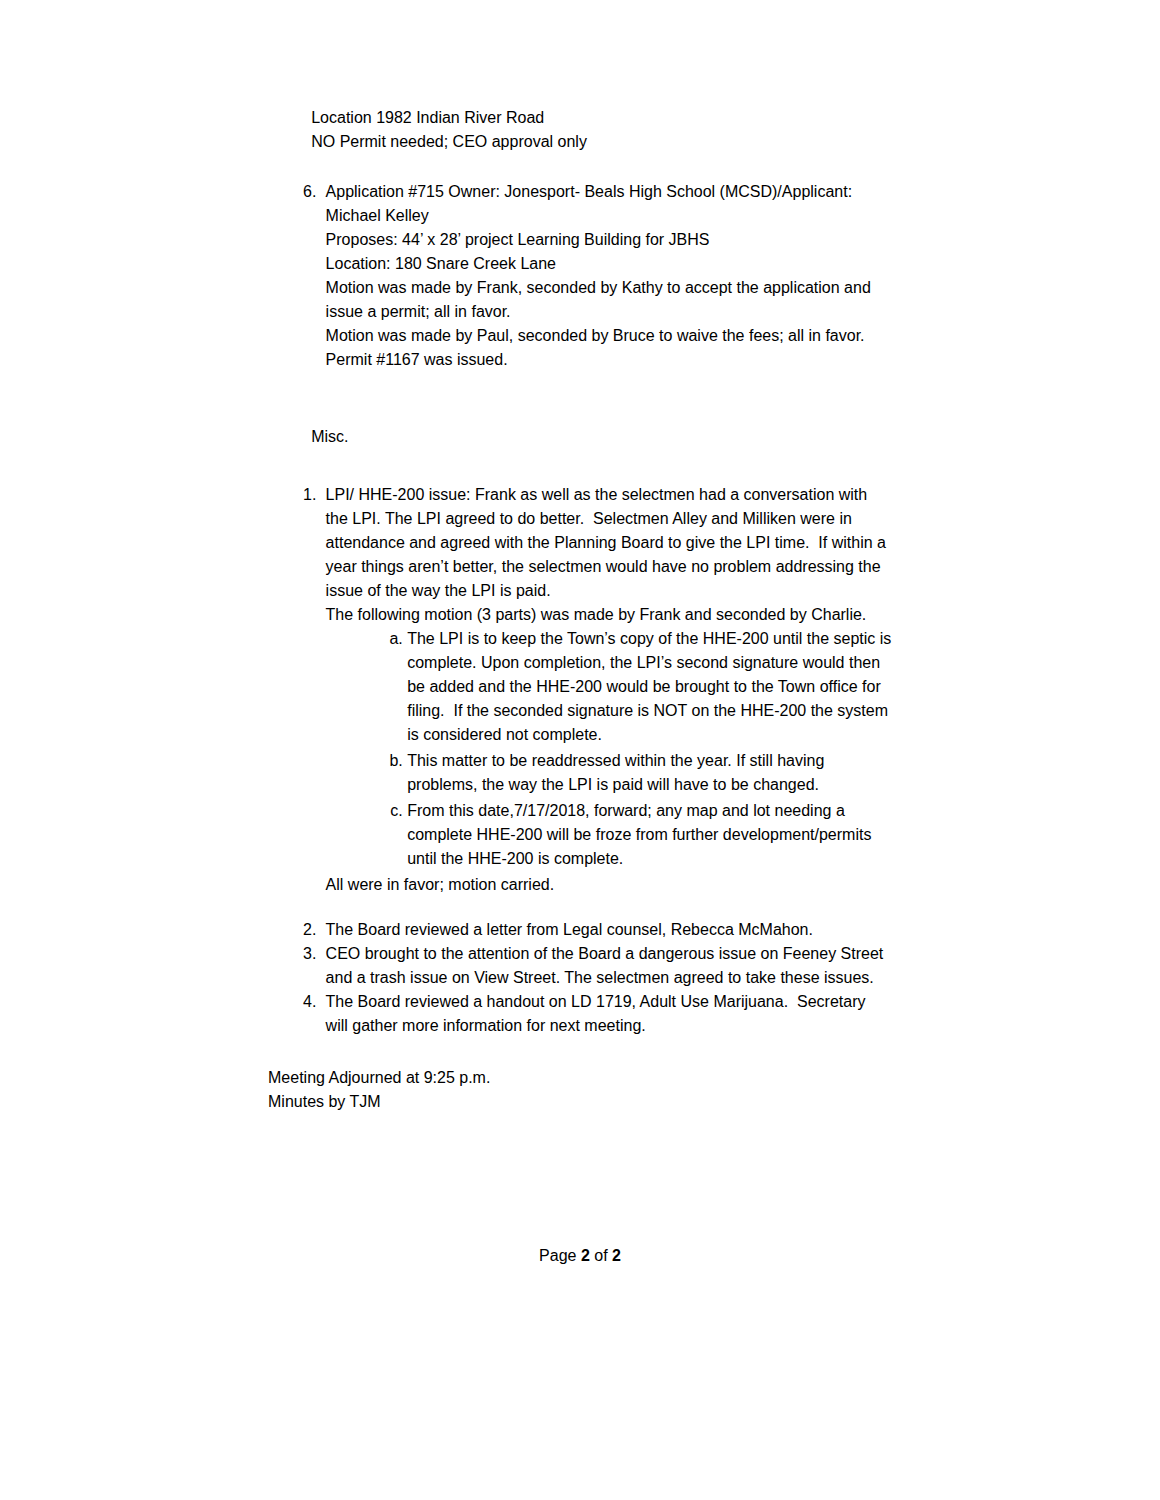Location 1982 Indian River Road
NO Permit needed; CEO approval only
Application #715 Owner: Jonesport- Beals High School (MCSD)/Applicant: Michael Kelley
Proposes: 44’ x 28’ project Learning Building for JBHS
Location: 180 Snare Creek Lane
Motion was made by Frank, seconded by Kathy to accept the application and issue a permit; all in favor.
Motion was made by Paul, seconded by Bruce to waive the fees; all in favor.
Permit #1167 was issued.
Misc.
LPI/ HHE-200 issue: Frank as well as the selectmen had a conversation with the LPI. The LPI agreed to do better. Selectmen Alley and Milliken were in attendance and agreed with the Planning Board to give the LPI time. If within a year things aren’t better, the selectmen would have no problem addressing the issue of the way the LPI is paid.
The following motion (3 parts) was made by Frank and seconded by Charlie.
The LPI is to keep the Town’s copy of the HHE-200 until the septic is complete. Upon completion, the LPI’s second signature would then be added and the HHE-200 would be brought to the Town office for filing. If the seconded signature is NOT on the HHE-200 the system is considered not complete.
This matter to be readdressed within the year. If still having problems, the way the LPI is paid will have to be changed.
From this date,7/17/2018, forward; any map and lot needing a complete HHE-200 will be froze from further development/permits until the HHE-200 is complete.
All were in favor; motion carried.
The Board reviewed a letter from Legal counsel, Rebecca McMahon.
CEO brought to the attention of the Board a dangerous issue on Feeney Street and a trash issue on View Street. The selectmen agreed to take these issues.
The Board reviewed a handout on LD 1719, Adult Use Marijuana. Secretary will gather more information for next meeting.
Meeting Adjourned at 9:25 p.m.
Minutes by TJM
Page 2 of 2